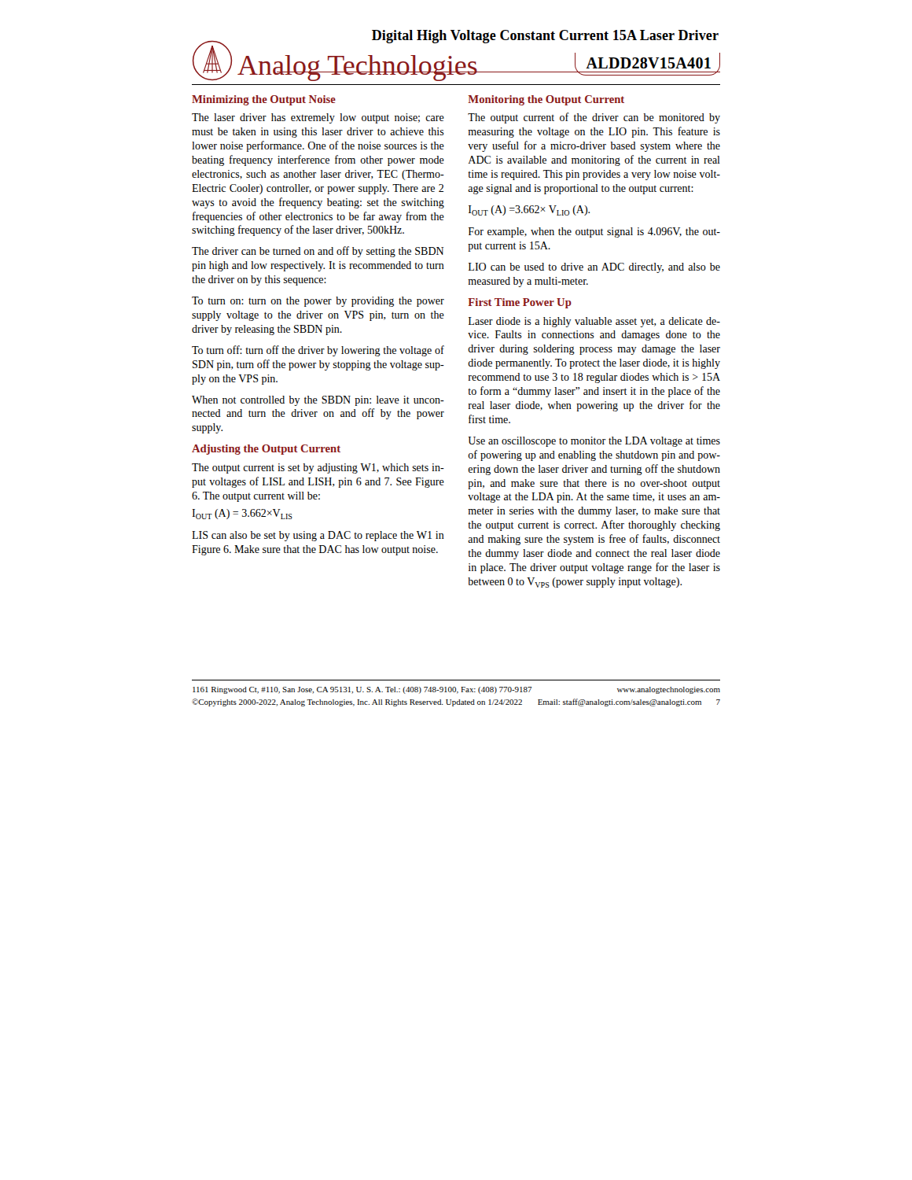Digital High Voltage Constant Current 15A Laser Driver
Analog Technologies
ALDD28V15A401
Minimizing the Output Noise
The laser driver has extremely low output noise; care must be taken in using this laser driver to achieve this lower noise performance. One of the noise sources is the beating frequency interference from other power mode electronics, such as another laser driver, TEC (Thermo-Electric Cooler) controller, or power supply. There are 2 ways to avoid the frequency beating: set the switching frequencies of other electronics to be far away from the switching frequency of the laser driver, 500kHz.
The driver can be turned on and off by setting the SBDN pin high and low respectively. It is recommended to turn the driver on by this sequence:
To turn on: turn on the power by providing the power supply voltage to the driver on VPS pin, turn on the driver by releasing the SBDN pin.
To turn off: turn off the driver by lowering the voltage of SDN pin, turn off the power by stopping the voltage supply on the VPS pin.
When not controlled by the SBDN pin: leave it unconnected and turn the driver on and off by the power supply.
Adjusting the Output Current
The output current is set by adjusting W1, which sets input voltages of LISL and LISH, pin 6 and 7. See Figure 6. The output current will be:
IOUT (A) = 3.662×VLIS
LIS can also be set by using a DAC to replace the W1 in Figure 6. Make sure that the DAC has low output noise.
Monitoring the Output Current
The output current of the driver can be monitored by measuring the voltage on the LIO pin. This feature is very useful for a micro-driver based system where the ADC is available and monitoring of the current in real time is required. This pin provides a very low noise voltage signal and is proportional to the output current:
IOUT (A) =3.662× VLIO (A).
For example, when the output signal is 4.096V, the output current is 15A.
LIO can be used to drive an ADC directly, and also be measured by a multi-meter.
First Time Power Up
Laser diode is a highly valuable asset yet, a delicate device. Faults in connections and damages done to the driver during soldering process may damage the laser diode permanently. To protect the laser diode, it is highly recommend to use 3 to 18 regular diodes which is > 15A to form a “dummy laser” and insert it in the place of the real laser diode, when powering up the driver for the first time.
Use an oscilloscope to monitor the LDA voltage at times of powering up and enabling the shutdown pin and powering down the laser driver and turning off the shutdown pin, and make sure that there is no over-shoot output voltage at the LDA pin. At the same time, it uses an ammeter in series with the dummy laser, to make sure that the output current is correct. After thoroughly checking and making sure the system is free of faults, disconnect the dummy laser diode and connect the real laser diode in place. The driver output voltage range for the laser is between 0 to VVPS (power supply input voltage).
1161 Ringwood Ct, #110, San Jose, CA 95131, U. S. A. Tel.: (408) 748-9100, Fax: (408) 770-9187 www.analogtechnologies.com
©Copyrights 2000-2022, Analog Technologies, Inc. All Rights Reserved. Updated on 1/24/2022 Email: staff@analogti.com/sales@analogti.com7